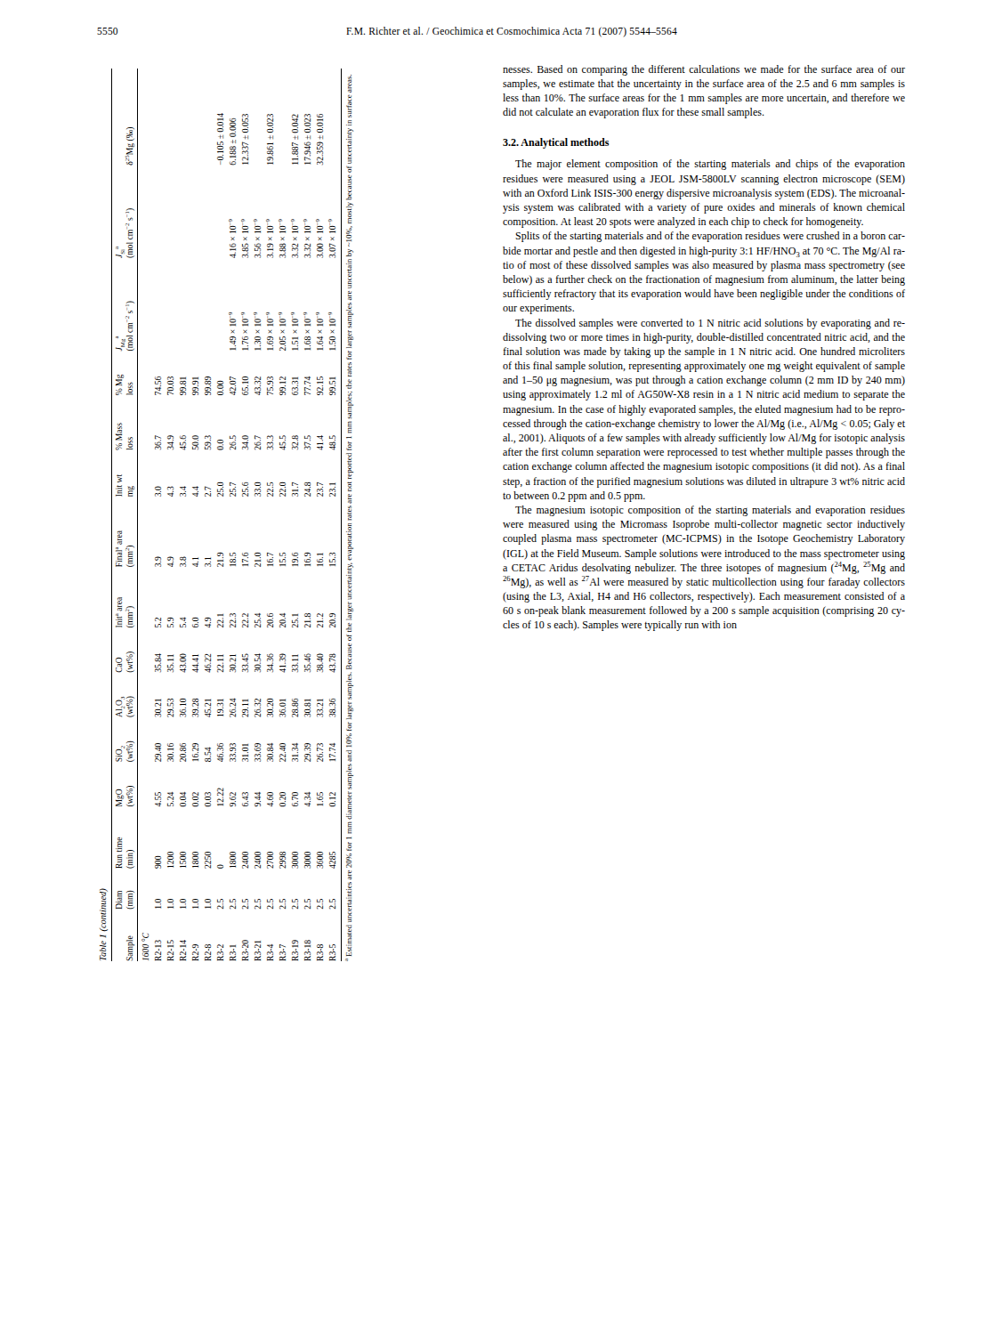5550 F.M. Richter et al. / Geochimica et Cosmochimica Acta 71 (2007) 5544–5564
Table 1 ( continued )
| Sample | Diam (mm) | Run time (min) | MgO (wt%) | SiO 2 (wt%) | Al 2 O 3 (wt%) | CaO (wt%) | Init a area (mm 2 ) | Final a area (mm 2 ) | Init wt mg | % Mass loss | % Mg loss | J Mg a (mol cm −2 s −1 ) | J Si a (mol cm −2 s −1 ) | δ 25 Mg (‰) |
| --- | --- | --- | --- | --- | --- | --- | --- | --- | --- | --- | --- | --- | --- | --- |
| 1600 °C |
| R2-13 | 1.0 | 900 | 4.55 | 29.40 | 30.21 | 35.84 | 5.2 | 3.9 | 3.0 | 36.7 | 74.56 | | | |
| R2-15 | 1.0 | 1200 | 5.24 | 30.16 | 29.53 | 35.11 | 5.9 | 4.9 | 4.3 | 34.9 | 70.03 | | | |
| R2-14 | 1.0 | 1500 | 0.04 | 20.86 | 36.10 | 43.00 | 5.4 | 3.8 | 3.4 | 45.6 | 99.81 | | | |
| R2-9 | 1.0 | 1800 | 0.02 | 16.29 | 39.28 | 44.41 | 6.0 | 4.1 | 4.4 | 50.0 | 99.91 | | | |
| R2-8 | 1.0 | 2250 | 0.03 | 8.54 | 45.21 | 46.22 | 4.9 | 3.1 | 2.7 | 59.3 | 99.89 | | | |
| R3-2 | 2.5 | 0 | 12.22 | 46.36 | 19.31 | 22.11 | 22.1 | 21.9 | 25.0 | 0.0 | 0.00 | | | −0.105 ± 0.014 |
| R3-1 | 2.5 | 1800 | 9.62 | 33.93 | 26.24 | 30.21 | 22.3 | 18.5 | 25.7 | 26.5 | 42.07 | 1.49 × 10 −9 | 4.16 × 10 −9 | 6.188 ± 0.006 |
| R3-20 | 2.5 | 2400 | 6.43 | 31.01 | 29.11 | 33.45 | 22.2 | 17.6 | 25.6 | 34.0 | 65.10 | 1.76 × 10 −9 | 3.85 × 10 −9 | 12.337 ± 0.053 |
| R3-21 | 2.5 | 2400 | 9.44 | 33.69 | 26.32 | 30.54 | 25.4 | 21.0 | 33.0 | 26.7 | 43.32 | 1.30 × 10 −9 | 3.56 × 10 −9 | |
| R3-4 | 2.5 | 2700 | 4.60 | 30.84 | 30.20 | 34.36 | 20.6 | 16.7 | 22.5 | 33.3 | 75.93 | 1.69 × 10 −9 | 3.19 × 10 −9 | 19.861 ± 0.023 |
| R3-7 | 2.5 | 2998 | 0.20 | 22.40 | 36.01 | 41.39 | 20.4 | 15.5 | 22.0 | 45.5 | 99.12 | 2.05 × 10 −9 | 3.88 × 10 −9 | |
| R3-19 | 2.5 | 3000 | 6.70 | 31.34 | 28.86 | 33.11 | 25.1 | 19.6 | 31.7 | 32.8 | 63.31 | 1.51 × 10 −9 | 3.32 × 10 −9 | 11.887 ± 0.042 |
| R3-18 | 2.5 | 3000 | 4.34 | 29.39 | 30.81 | 35.46 | 21.8 | 16.9 | 24.8 | 37.5 | 77.74 | 1.68 × 10 −9 | 3.32 × 10 −9 | 17.946 ± 0.023 |
| R3-8 | 2.5 | 3600 | 1.65 | 26.73 | 33.21 | 38.40 | 21.2 | 16.1 | 23.7 | 41.4 | 92.15 | 1.64 × 10 −9 | 3.00 × 10 −9 | 32.359 ± 0.016 |
| R3-5 | 2.5 | 4285 | 0.12 | 17.74 | 38.36 | 43.78 | 20.9 | 15.3 | 23.1 | 48.5 | 99.51 | 1.50 × 10 −9 | 3.07 × 10 −9 | |
| a Estimated uncertainties are 20% for 1 mm diameter samples and 10% for larger samples. Because of the larger uncertainty, evaporation rates are not reported for 1 mm samples; the rates for larger samples are uncertain by ~10%, mostly because of uncertainty in surface areas. |
nesses. Based on comparing the different calculations we made for the surface area of our samples, we estimate that the uncertainty in the surface area of the 2.5 and 6 mm samples is less than 10%. The surface areas for the 1 mm samples are more uncertain, and therefore we did not calculate an evaporation flux for these small samples.
3.2. Analytical methods
The major element composition of the starting materials and chips of the evaporation residues were measured using a JEOL JSM-5800LV scanning electron microscope (SEM) with an Oxford Link ISIS-300 energy dispersive microanalysis system (EDS). The microanalysis system was calibrated with a variety of pure oxides and minerals of known chemical composition. At least 20 spots were analyzed in each chip to check for homogeneity.
Splits of the starting materials and of the evaporation residues were crushed in a boron carbide mortar and pestle and then digested in high-purity 3:1 HF/HNO3 at 70 °C. The Mg/Al ratio of most of these dissolved samples was also measured by plasma mass spectrometry (see below) as a further check on the fractionation of magnesium from aluminum, the latter being sufficiently refractory that its evaporation would have been negligible under the conditions of our experiments.
The dissolved samples were converted to 1 N nitric acid solutions by evaporating and redissolving two or more times in high-purity, double-distilled concentrated nitric acid, and the final solution was made by taking up the sample in 1 N nitric acid. One hundred microliters of this final sample solution, representing approximately one mg weight equivalent of sample and 1–50 μg magnesium, was put through a cation exchange column (2 mm ID by 240 mm) using approximately 1.2 ml of AG50W-X8 resin in a 1 N nitric acid medium to separate the magnesium. In the case of highly evaporated samples, the eluted magnesium had to be reprocessed through the cation-exchange chemistry to lower the Al/Mg (i.e., Al/Mg < 0.05; Galy et al., 2001). Aliquots of a few samples with already sufficiently low Al/Mg for isotopic analysis after the first column separation were reprocessed to test whether multiple passes through the cation exchange column affected the magnesium isotopic compositions (it did not). As a final step, a fraction of the purified magnesium solutions was diluted in ultrapure 3 wt% nitric acid to between 0.2 ppm and 0.5 ppm.
The magnesium isotopic composition of the starting materials and evaporation residues were measured using the Micromass Isoprobe multi-collector magnetic sector inductively coupled plasma mass spectrometer (MC-ICPMS) in the Isotope Geochemistry Laboratory (IGL) at the Field Museum. Sample solutions were introduced to the mass spectrometer using a CETAC Aridus desolvating nebulizer. The three isotopes of magnesium (24Mg, 25Mg and 26Mg), as well as 27Al were measured by static multicollection using four faraday collectors (using the L3, Axial, H4 and H6 collectors, respectively). Each measurement consisted of a 60 s on-peak blank measurement followed by a 200 s sample acquisition (comprising 20 cycles of 10 s each). Samples were typically run with ion